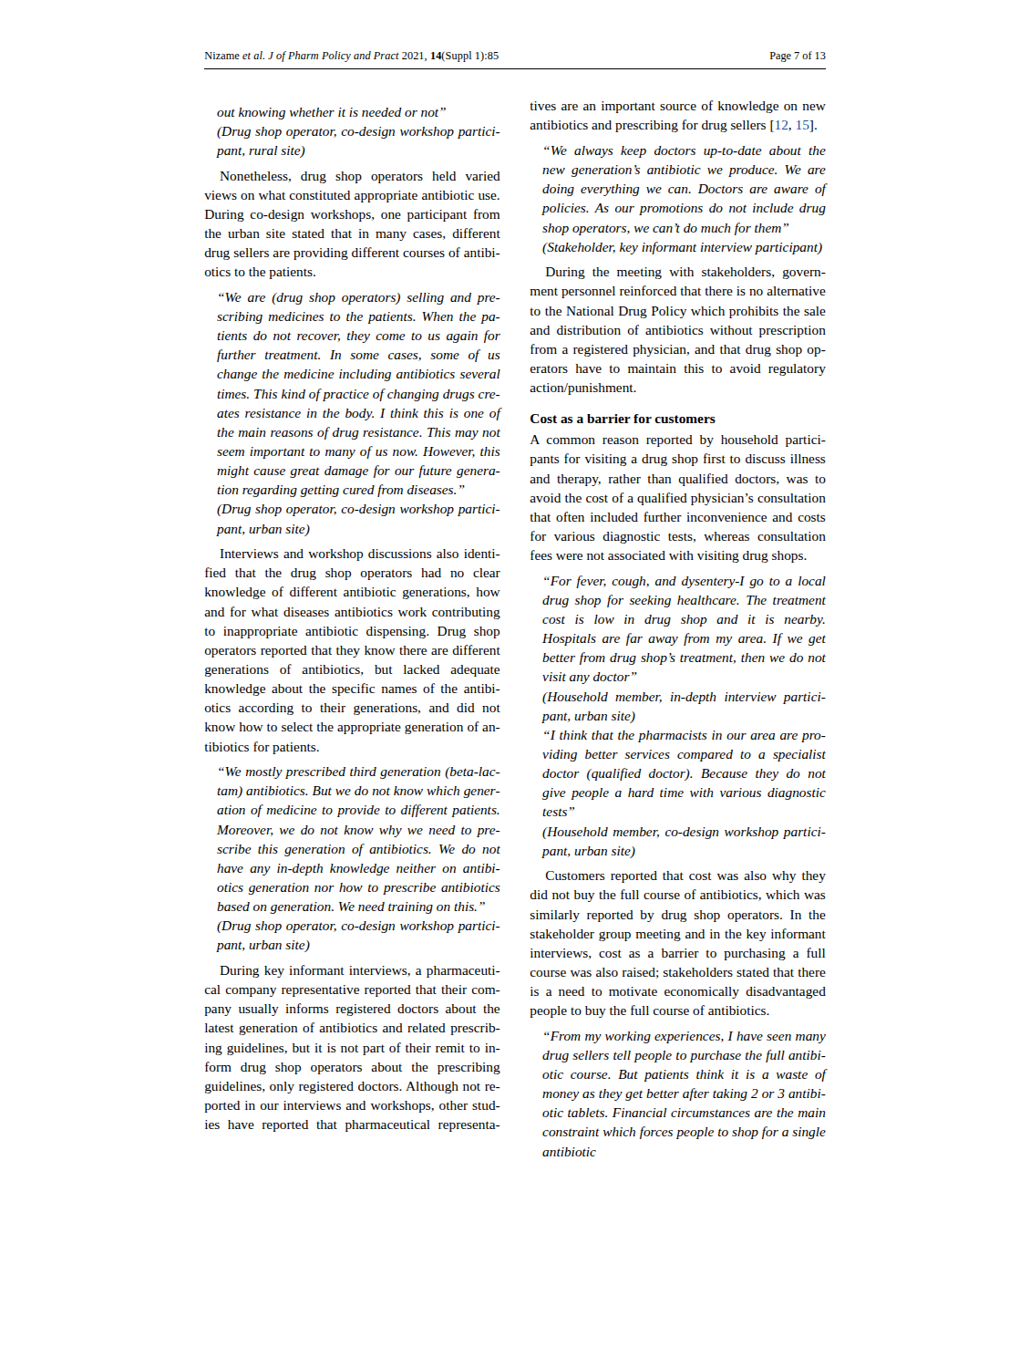Nizame et al. J of Pharm Policy and Pract 2021, 14(Suppl 1):85
Page 7 of 13
out knowing whether it is needed or not”
(Drug shop operator, co-design workshop participant, rural site)
Nonetheless, drug shop operators held varied views on what constituted appropriate antibiotic use. During co-design workshops, one participant from the urban site stated that in many cases, different drug sellers are providing different courses of antibiotics to the patients.
“We are (drug shop operators) selling and prescribing medicines to the patients. When the patients do not recover, they come to us again for further treatment. In some cases, some of us change the medicine including antibiotics several times. This kind of practice of changing drugs creates resistance in the body. I think this is one of the main reasons of drug resistance. This may not seem important to many of us now. However, this might cause great damage for our future generation regarding getting cured from diseases.”
(Drug shop operator, co-design workshop participant, urban site)
Interviews and workshop discussions also identified that the drug shop operators had no clear knowledge of different antibiotic generations, how and for what diseases antibiotics work contributing to inappropriate antibiotic dispensing. Drug shop operators reported that they know there are different generations of antibiotics, but lacked adequate knowledge about the specific names of the antibiotics according to their generations, and did not know how to select the appropriate generation of antibiotics for patients.
“We mostly prescribed third generation (beta-lactam) antibiotics. But we do not know which generation of medicine to provide to different patients. Moreover, we do not know why we need to prescribe this generation of antibiotics. We do not have any in-depth knowledge neither on antibiotics generation nor how to prescribe antibiotics based on generation. We need training on this.”
(Drug shop operator, co-design workshop participant, urban site)
During key informant interviews, a pharmaceutical company representative reported that their company usually informs registered doctors about the latest generation of antibiotics and related prescribing guidelines, but it is not part of their remit to inform drug shop operators about the prescribing guidelines, only registered doctors. Although not reported in our interviews and workshops, other studies have reported that pharmaceutical representatives are an important source of knowledge on new antibiotics and prescribing for drug sellers [12, 15].
“We always keep doctors up-to-date about the new generation’s antibiotic we produce. We are doing everything we can. Doctors are aware of policies. As our promotions do not include drug shop operators, we can’t do much for them”
(Stakeholder, key informant interview participant)
During the meeting with stakeholders, government personnel reinforced that there is no alternative to the National Drug Policy which prohibits the sale and distribution of antibiotics without prescription from a registered physician, and that drug shop operators have to maintain this to avoid regulatory action/punishment.
Cost as a barrier for customers
A common reason reported by household participants for visiting a drug shop first to discuss illness and therapy, rather than qualified doctors, was to avoid the cost of a qualified physician’s consultation that often included further inconvenience and costs for various diagnostic tests, whereas consultation fees were not associated with visiting drug shops.
“For fever, cough, and dysentery-I go to a local drug shop for seeking healthcare. The treatment cost is low in drug shop and it is nearby. Hospitals are far away from my area. If we get better from drug shop’s treatment, then we do not visit any doctor”
(Household member, in-depth interview participant, urban site)
“I think that the pharmacists in our area are providing better services compared to a specialist doctor (qualified doctor). Because they do not give people a hard time with various diagnostic tests”
(Household member, co-design workshop participant, urban site)
Customers reported that cost was also why they did not buy the full course of antibiotics, which was similarly reported by drug shop operators. In the stakeholder group meeting and in the key informant interviews, cost as a barrier to purchasing a full course was also raised; stakeholders stated that there is a need to motivate economically disadvantaged people to buy the full course of antibiotics.
“From my working experiences, I have seen many drug sellers tell people to purchase the full antibiotic course. But patients think it is a waste of money as they get better after taking 2 or 3 antibiotic tablets. Financial circumstances are the main constraint which forces people to shop for a single antibiotic